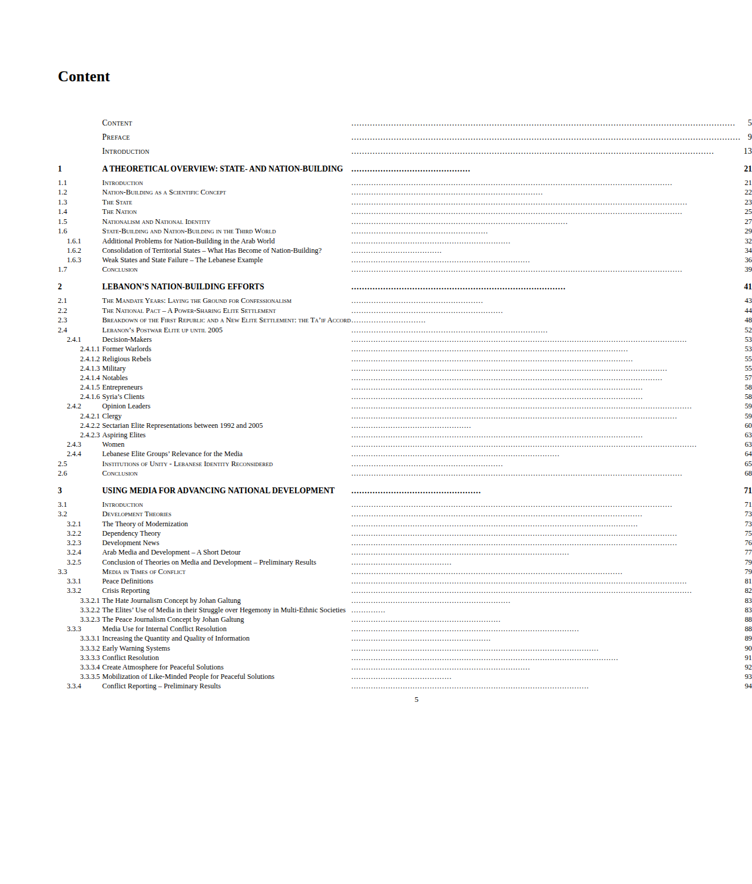Content
| | Content | ................................................................................................................................................. | 5 |
| | Preface | ................................................................................................................................................... | 9 |
| | Introduction | ......................................................................................................................................... | 13 |
| 1 | A theoretical overview: state- and nation-building | ............................................. | 21 |
| 1.1 | Introduction | ................................................................................................................................. | 21 |
| 1.2 | Nation-Building as a Scientific Concept | ............................................................................. | 22 |
| 1.3 | The State | ....................................................................................................................................... | 23 |
| 1.4 | The Nation | ..................................................................................................................................... | 25 |
| 1.5 | Nationalism and National Identity | ....................................................................................... | 27 |
| 1.6 | State-Building and Nation-Building in the Third World | ....................................................... | 29 |
| 1.6.1 | Additional Problems for Nation-Building in the Arab World | ................................................................. | 32 |
| 1.6.2 | Consolidation of Territorial States – What Has Become of Nation-Building? | ..................................... | 34 |
| 1.6.3 | Weak States and State Failure – The Lebanese Example | ......................................................................... | 36 |
| 1.7 | Conclusion | ..................................................................................................................................... | 39 |
| 2 | Lebanon’s nation-building efforts | ................................................................................. | 41 |
| 2.1 | The Mandate Years: Laying the Ground for Confessionalism | ..................................................... | 43 |
| 2.2 | The National Pact – A Power-Sharing Elite Settlement | ............................................................. | 44 |
| 2.3 | Breakdown of the First Republic and a New Elite Settlement: the Ta’if Accord | .............................. | 48 |
| 2.4 | Lebanon’s Postwar Elite up until 2005 | ............................................................................... | 52 |
| 2.4.1 | Decision-Makers | ......................................................................................................................................... | 53 |
| 2.4.1.1 | Former Warlords | ................................................................................................................. | 53 |
| 2.4.1.2 | Religious Rebels | ................................................................................................................... | 55 |
| 2.4.1.3 | Military | ................................................................................................................................. | 55 |
| 2.4.1.4 | Notables | ............................................................................................................................... | 57 |
| 2.4.1.5 | Entrepreneurs | ....................................................................................................................... | 58 |
| 2.4.1.6 | Syria’s Clients | ....................................................................................................................... | 58 |
| 2.4.2 | Opinion Leaders | ........................................................................................................................................... | 59 |
| 2.4.2.1 | Clergy | ..................................................................................................................................... | 59 |
| 2.4.2.2 | Sectarian Elite Representations between 1992 and 2005 | ................................................. | 60 |
| 2.4.2.3 | Aspiring Elites | ....................................................................................................................... | 63 |
| 2.4.3 | Women | ............................................................................................................................................. | 63 |
| 2.4.4 | Lebanese Elite Groups’ Relevance for the Media | ..................................................................................... | 64 |
| 2.5 | Institutions of Unity - Lebanese Identity Reconsidered | ............................................................. | 65 |
| 2.6 | Conclusion | ..................................................................................................................................... | 68 |
| 3 | Using media for advancing national development | ................................................. | 71 |
| 3.1 | Introduction | ................................................................................................................................. | 71 |
| 3.2 | Development Theories | ..................................................................................................................... | 73 |
| 3.2.1 | The Theory of Modernization | ..................................................................................................................... | 73 |
| 3.2.2 | Dependency Theory | ..................................................................................................................................... | 75 |
| 3.2.3 | Development News | ..................................................................................................................................... | 76 |
| 3.2.4 | Arab Media and Development – A Short Detour | ......................................................................................... | 77 |
| 3.2.5 | Conclusion of Theories on Media and Development – Preliminary Results | ......................................... | 79 |
| 3.3 | Media in Times of Conflict | ............................................................................................................. | 79 |
| 3.3.1 | Peace Definitions | ......................................................................................................................................... | 81 |
| 3.3.2 | Crisis Reporting | ........................................................................................................................................... | 82 |
| 3.3.2.1 | The Hate Journalism Concept by Johan Galtung | ................................................................. | 83 |
| 3.3.2.2 | The Elites’ Use of Media in their Struggle over Hegemony in Multi-Ethnic Societies | .............. | 83 |
| 3.3.2.3 | The Peace Journalism Concept by Johan Galtung | ............................................................. | 88 |
| 3.3.3 | Media Use for Internal Conflict Resolution | ............................................................................................. | 88 |
| 3.3.3.1 | Increasing the Quantity and Quality of Information | ......................................................... | 89 |
| 3.3.3.2 | Early Warning Systems | ..................................................................................................... | 90 |
| 3.3.3.3 | Conflict Resolution | ............................................................................................................. | 91 |
| 3.3.3.4 | Create Atmosphere for Peaceful Solutions | ......................................................................... | 92 |
| 3.3.3.5 | Mobilization of Like-Minded People for Peaceful Solutions | ......................................... | 93 |
| 3.3.4 | Conflict Reporting – Preliminary Results | ................................................................................................. | 94 |
5